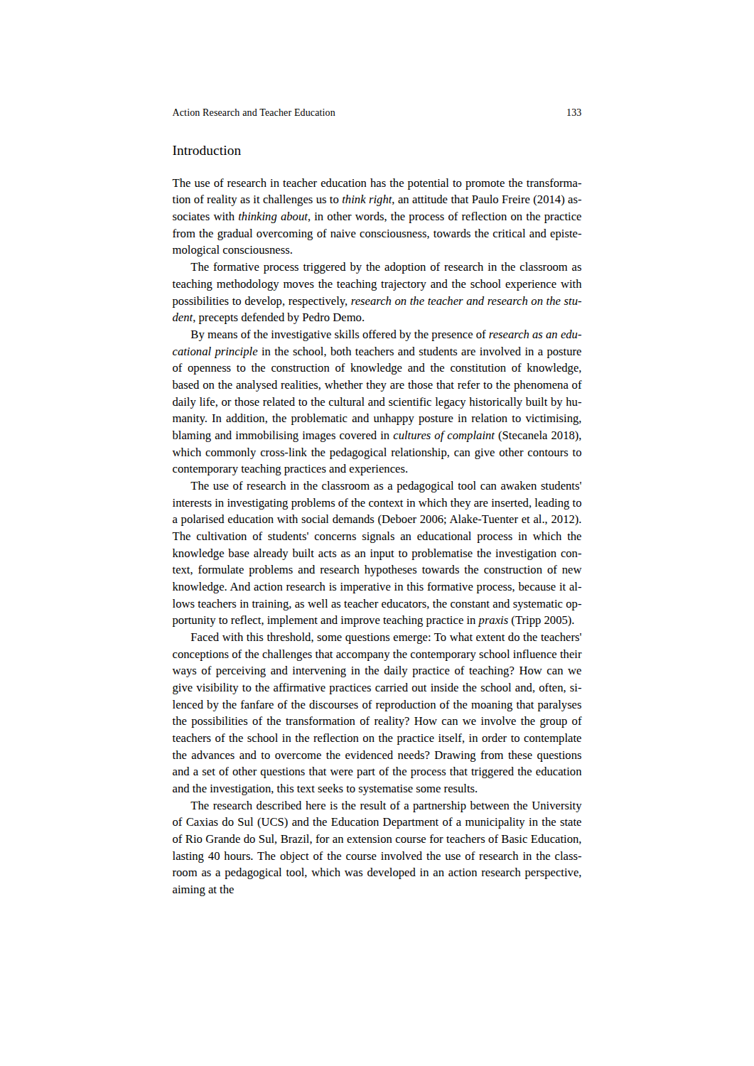Action Research and Teacher Education 133
Introduction
The use of research in teacher education has the potential to promote the transformation of reality as it challenges us to think right, an attitude that Paulo Freire (2014) associates with thinking about, in other words, the process of reflection on the practice from the gradual overcoming of naive consciousness, towards the critical and epistemological consciousness.
The formative process triggered by the adoption of research in the classroom as teaching methodology moves the teaching trajectory and the school experience with possibilities to develop, respectively, research on the teacher and research on the student, precepts defended by Pedro Demo.
By means of the investigative skills offered by the presence of research as an educational principle in the school, both teachers and students are involved in a posture of openness to the construction of knowledge and the constitution of knowledge, based on the analysed realities, whether they are those that refer to the phenomena of daily life, or those related to the cultural and scientific legacy historically built by humanity. In addition, the problematic and unhappy posture in relation to victimising, blaming and immobilising images covered in cultures of complaint (Stecanela 2018), which commonly cross-link the pedagogical relationship, can give other contours to contemporary teaching practices and experiences.
The use of research in the classroom as a pedagogical tool can awaken students' interests in investigating problems of the context in which they are inserted, leading to a polarised education with social demands (Deboer 2006; Alake-Tuenter et al., 2012). The cultivation of students' concerns signals an educational process in which the knowledge base already built acts as an input to problematise the investigation context, formulate problems and research hypotheses towards the construction of new knowledge. And action research is imperative in this formative process, because it allows teachers in training, as well as teacher educators, the constant and systematic opportunity to reflect, implement and improve teaching practice in praxis (Tripp 2005).
Faced with this threshold, some questions emerge: To what extent do the teachers' conceptions of the challenges that accompany the contemporary school influence their ways of perceiving and intervening in the daily practice of teaching? How can we give visibility to the affirmative practices carried out inside the school and, often, silenced by the fanfare of the discourses of reproduction of the moaning that paralyses the possibilities of the transformation of reality? How can we involve the group of teachers of the school in the reflection on the practice itself, in order to contemplate the advances and to overcome the evidenced needs? Drawing from these questions and a set of other questions that were part of the process that triggered the education and the investigation, this text seeks to systematise some results.
The research described here is the result of a partnership between the University of Caxias do Sul (UCS) and the Education Department of a municipality in the state of Rio Grande do Sul, Brazil, for an extension course for teachers of Basic Education, lasting 40 hours. The object of the course involved the use of research in the classroom as a pedagogical tool, which was developed in an action research perspective, aiming at the